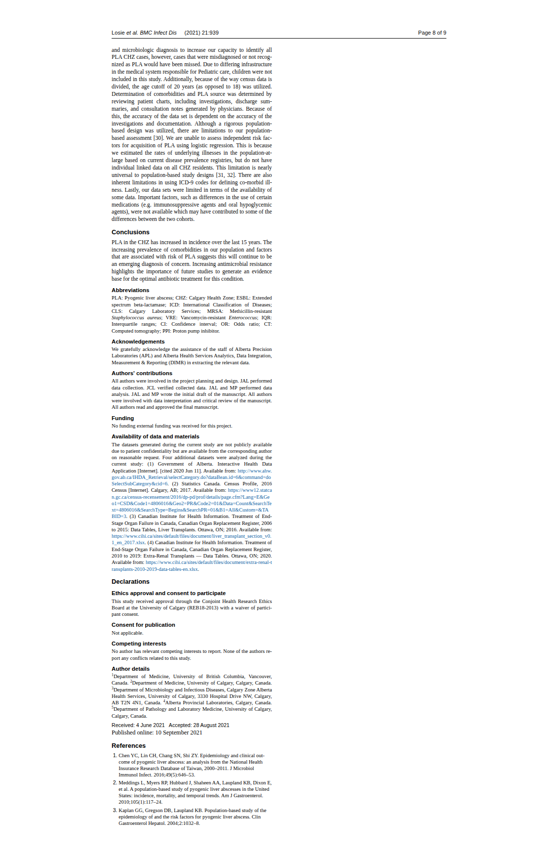Losie et al. BMC Infect Dis (2021) 21:939
Page 8 of 9
and microbiologic diagnosis to increase our capacity to identify all PLA CHZ cases, however, cases that were misdiagnosed or not recognized as PLA would have been missed. Due to differing infrastructure in the medical system responsible for Pediatric care, children were not included in this study. Additionally, because of the way census data is divided, the age cutoff of 20 years (as opposed to 18) was utilized. Determination of comorbidities and PLA source was determined by reviewing patient charts, including investigations, discharge summaries, and consultation notes generated by physicians. Because of this, the accuracy of the data set is dependent on the accuracy of the investigations and documentation. Although a rigorous population-based design was utilized, there are limitations to our population-based assessment [30]. We are unable to assess independent risk factors for acquisition of PLA using logistic regression. This is because we estimated the rates of underlying illnesses in the population-at-large based on current disease prevalence registries, but do not have individual linked data on all CHZ residents. This limitation is nearly universal to population-based study designs [31, 32]. There are also inherent limitations in using ICD-9 codes for defining co-morbid illness. Lastly, our data sets were limited in terms of the availability of some data. Important factors, such as differences in the use of certain medications (e.g. immunosuppressive agents and oral hypoglycemic agents), were not available which may have contributed to some of the differences between the two cohorts.
Conclusions
PLA in the CHZ has increased in incidence over the last 15 years. The increasing prevalence of comorbidities in our population and factors that are associated with risk of PLA suggests this will continue to be an emerging diagnosis of concern. Increasing antimicrobial resistance highlights the importance of future studies to generate an evidence base for the optimal antibiotic treatment for this condition.
Abbreviations
PLA: Pyogenic liver abscess; CHZ: Calgary Health Zone; ESBL: Extended spectrum beta-lactamase; ICD: International Classification of Diseases; CLS: Calgary Laboratory Services; MRSA: Methicillin-resistant Staphylococcus aureus; VRE: Vancomycin-resistant Enterococcus; IQR: Interquartile ranges; CI: Confidence interval; OR: Odds ratio; CT: Computed tomography; PPI: Proton pump inhibitor.
Acknowledgements
We gratefully acknowledge the assistance of the staff of Alberta Precision Laboratories (APL) and Alberta Health Services Analytics, Data Integration, Measurement & Reporting (DIMR) in extracting the relevant data.
Authors' contributions
All authors were involved in the project planning and design. JAL performed data collection. JCL verified collected data. JAL and MP performed data analysis. JAL and MP wrote the initial draft of the manuscript. All authors were involved with data interpretation and critical review of the manuscript. All authors read and approved the final manuscript.
Funding
No funding external funding was received for this project.
Availability of data and materials
The datasets generated during the current study are not publicly available due to patient confidentiality but are available from the corresponding author on reasonable request. Four additional datasets were analyzed during the current study: (1) Government of Alberta. Interactive Health Data Application [Internet]. [cited 2020 Jun 11]. Available from: http://www.ahw.gov.ab.ca/IHDA_Retrieval/selectCategory.do?dataBean.id=6&command=doSelectSubCategory&cid=6. (2) Statistics Canada. Census Profile, 2016 Census [Internet]. Calgary, AB; 2017. Available from: https://www12.statcan.gc.ca/census-recensement/2016/dp-pd/prof/details/page.cfm?Lang=E&Geo1=CSD&Code1=4806016&Geo2=PR&Code2=01&Data=Count&SearchText=4806016&SearchType=Begins&SearchPR=01&B1=All&Custom=&TABID=3. (3) Canadian Institute for Health Information. Treatment of End-Stage Organ Failure in Canada, Canadian Organ Replacement Register, 2006 to 2015: Data Tables, Liver Transplants. Ottawa, ON; 2016. Available from: https://www.cihi.ca/sites/default/files/document/liver_transplant_section_v0.1_en_2017.xlsx. (4) Canadian Institute for Health Information. Treatment of End-Stage Organ Failure in Canada, Canadian Organ Replacement Register, 2010 to 2019: Extra-Renal Transplants — Data Tables. Ottawa, ON; 2020. Available from: https://www.cihi.ca/sites/default/files/document/extra-renal-transplants-2010-2019-data-tables-en.xlsx.
Declarations
Ethics approval and consent to participate
This study received approval through the Conjoint Health Research Ethics Board at the University of Calgary (REB18-2013) with a waiver of participant consent.
Consent for publication
Not applicable.
Competing interests
No author has relevant competing interests to report. None of the authors report any conflicts related to this study.
Author details
1Department of Medicine, University of British Columbia, Vancouver, Canada. 2Department of Medicine, University of Calgary, Calgary, Canada. 3Department of Microbiology and Infectious Diseases, Calgary Zone Alberta Health Services, University of Calgary, 3330 Hospital Drive NW, Calgary, AB T2N 4N1, Canada. 4Alberta Provincial Laboratories, Calgary, Canada. 5Department of Pathology and Laboratory Medicine, University of Calgary, Calgary, Canada.
Received: 4 June 2021 Accepted: 28 August 2021
Published online: 10 September 2021
References
Chen YC, Lin CH, Chang SN, Shi ZY. Epidemiology and clinical outcome of pyogenic liver abscess: an analysis from the National Health Insurance Research Database of Taiwan, 2000–2011. J Microbiol Immunol Infect. 2016;49(5):646–53.
Meddings L, Myers RP, Hubbard J, Shaheen AA, Laupland KB, Dixon E, et al. A population-based study of pyogenic liver abscesses in the United States: incidence, mortality, and temporal trends. Am J Gastroenterol. 2010;105(1):117–24.
Kaplan GG, Gregson DB, Laupland KB. Population-based study of the epidemiology of and the risk factors for pyogenic liver abscess. Clin Gastroenterol Hepatol. 2004;2:1032–8.